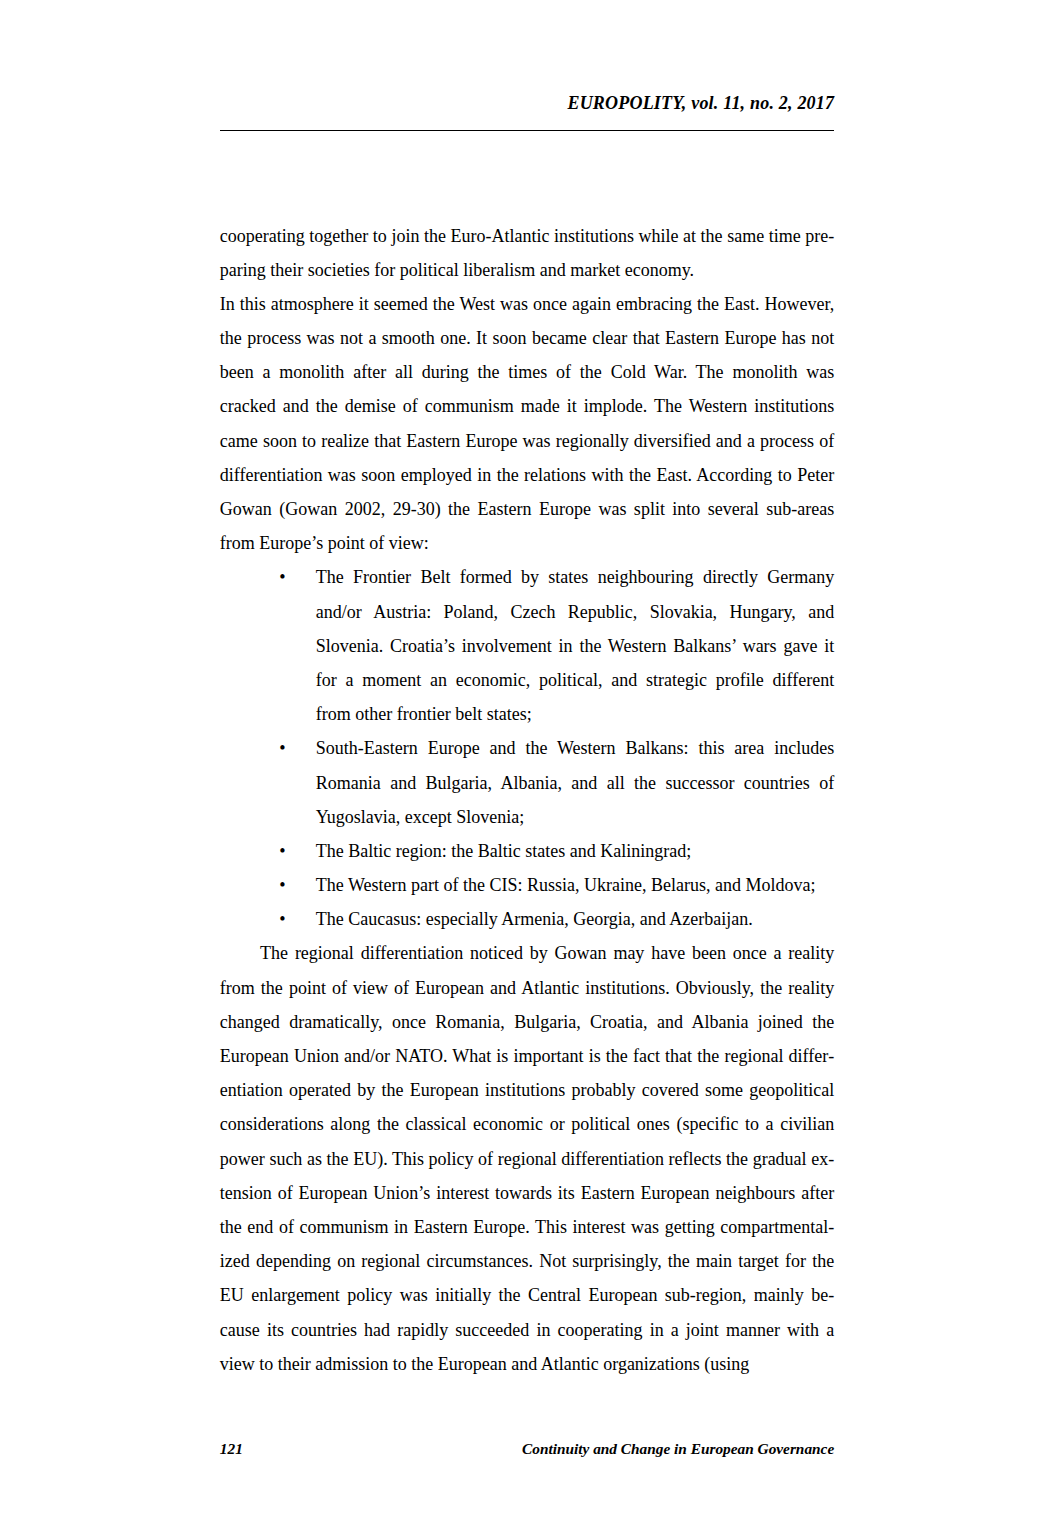EUROPOLITY, vol. 11, no. 2, 2017
cooperating together to join the Euro-Atlantic institutions while at the same time preparing their societies for political liberalism and market economy.
In this atmosphere it seemed the West was once again embracing the East. However, the process was not a smooth one. It soon became clear that Eastern Europe has not been a monolith after all during the times of the Cold War. The monolith was cracked and the demise of communism made it implode. The Western institutions came soon to realize that Eastern Europe was regionally diversified and a process of differentiation was soon employed in the relations with the East. According to Peter Gowan (Gowan 2002, 29-30) the Eastern Europe was split into several sub-areas from Europe’s point of view:
The Frontier Belt formed by states neighbouring directly Germany and/or Austria: Poland, Czech Republic, Slovakia, Hungary, and Slovenia. Croatia’s involvement in the Western Balkans’ wars gave it for a moment an economic, political, and strategic profile different from other frontier belt states;
South-Eastern Europe and the Western Balkans: this area includes Romania and Bulgaria, Albania, and all the successor countries of Yugoslavia, except Slovenia;
The Baltic region: the Baltic states and Kaliningrad;
The Western part of the CIS: Russia, Ukraine, Belarus, and Moldova;
The Caucasus: especially Armenia, Georgia, and Azerbaijan.
The regional differentiation noticed by Gowan may have been once a reality from the point of view of European and Atlantic institutions. Obviously, the reality changed dramatically, once Romania, Bulgaria, Croatia, and Albania joined the European Union and/or NATO. What is important is the fact that the regional differentiation operated by the European institutions probably covered some geopolitical considerations along the classical economic or political ones (specific to a civilian power such as the EU). This policy of regional differentiation reflects the gradual extension of European Union’s interest towards its Eastern European neighbours after the end of communism in Eastern Europe. This interest was getting compartmentalized depending on regional circumstances. Not surprisingly, the main target for the EU enlargement policy was initially the Central European sub-region, mainly because its countries had rapidly succeeded in cooperating in a joint manner with a view to their admission to the European and Atlantic organizations (using
121 Continuity and Change in European Governance